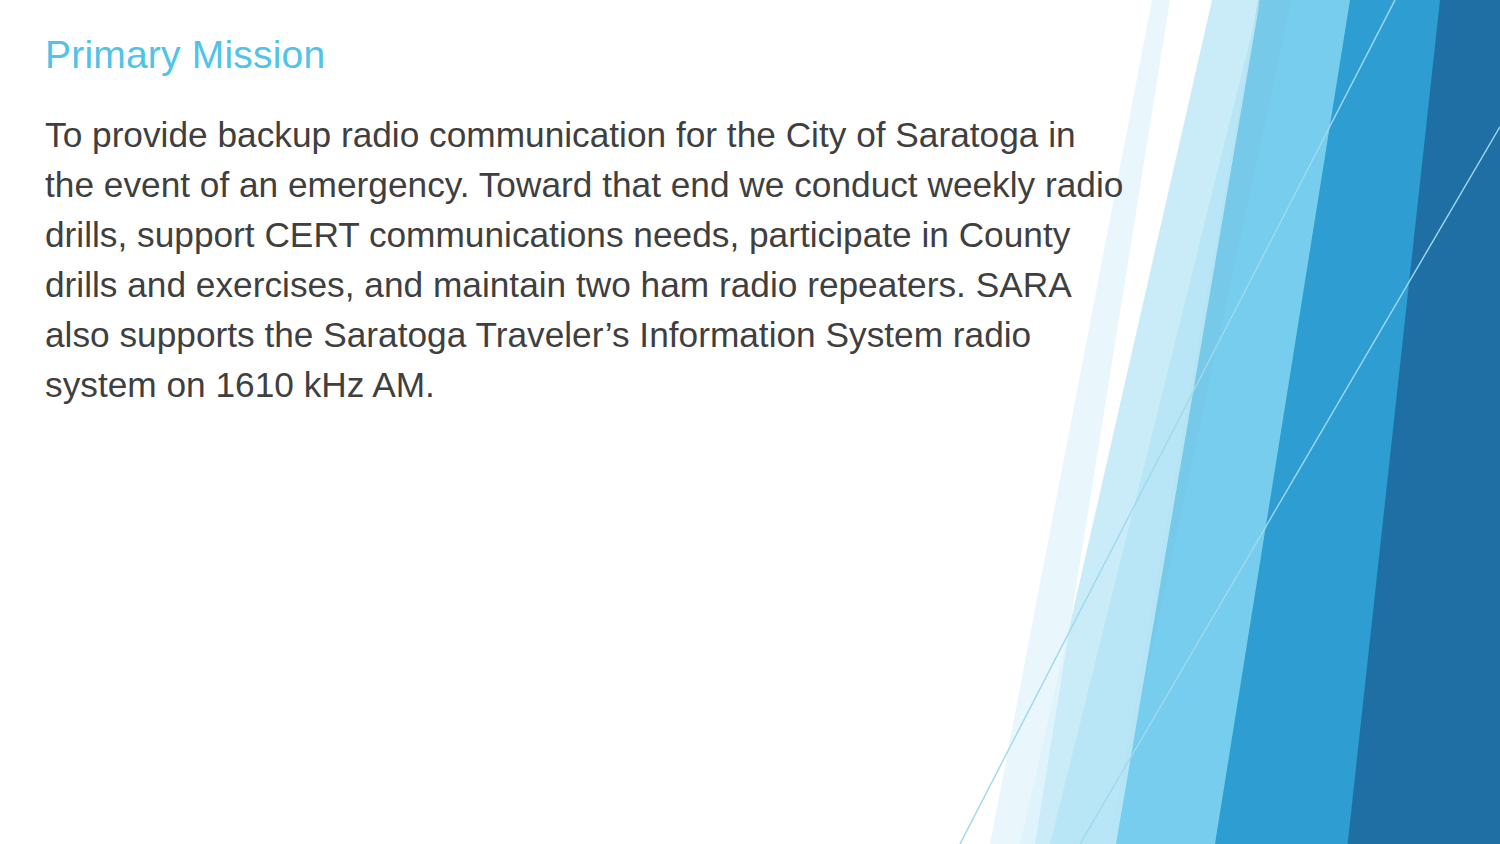Primary Mission
To provide backup radio communication for the City of Saratoga in the event of an emergency. Toward that end we conduct weekly radio drills, support CERT communications needs, participate in County drills and exercises, and maintain two ham radio repeaters. SARA also supports the Saratoga Traveler’s Information System radio system on 1610 kHz AM.